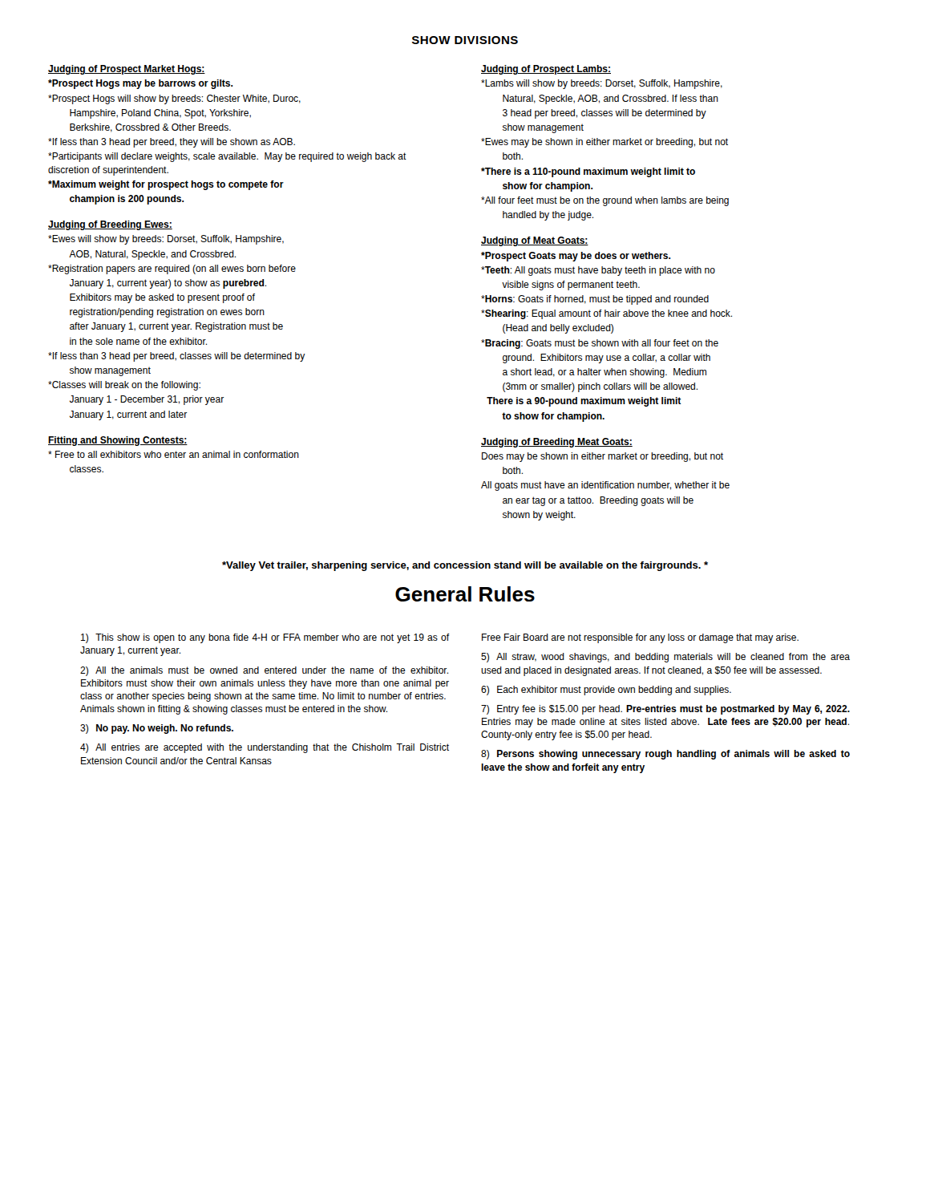SHOW DIVISIONS
Judging of Prospect Market Hogs:
*Prospect Hogs may be barrows or gilts.
*Prospect Hogs will show by breeds: Chester White, Duroc,
Hampshire, Poland China, Spot, Yorkshire,
Berkshire, Crossbred & Other Breeds.
*If less than 3 head per breed, they will be shown as AOB.
*Participants will declare weights, scale available. May be required to weigh back at discretion of superintendent.
*Maximum weight for prospect hogs to compete for
champion is 200 pounds.
Judging of Breeding Ewes:
*Ewes will show by breeds: Dorset, Suffolk, Hampshire,
AOB, Natural, Speckle, and Crossbred.
*Registration papers are required (on all ewes born before
January 1, current year) to show as purebred.
Exhibitors may be asked to present proof of
registration/pending registration on ewes born
after January 1, current year. Registration must be
in the sole name of the exhibitor.
*If less than 3 head per breed, classes will be determined by
show management
*Classes will break on the following:
January 1 - December 31, prior year
January 1, current and later
Fitting and Showing Contests:
* Free to all exhibitors who enter an animal in conformation
classes.
Judging of Prospect Lambs:
*Lambs will show by breeds: Dorset, Suffolk, Hampshire,
Natural, Speckle, AOB, and Crossbred. If less than
3 head per breed, classes will be determined by
show management
*Ewes may be shown in either market or breeding, but not
both.
*There is a 110-pound maximum weight limit to
show for champion.
*All four feet must be on the ground when lambs are being
handled by the judge.
Judging of Meat Goats:
*Prospect Goats may be does or wethers.
*Teeth: All goats must have baby teeth in place with no
visible signs of permanent teeth.
*Horns: Goats if horned, must be tipped and rounded
*Shearing: Equal amount of hair above the knee and hock.
(Head and belly excluded)
*Bracing: Goats must be shown with all four feet on the
ground. Exhibitors may use a collar, a collar with
a short lead, or a halter when showing. Medium
(3mm or smaller) pinch collars will be allowed.
There is a 90-pound maximum weight limit
to show for champion.
Judging of Breeding Meat Goats:
Does may be shown in either market or breeding, but not
both.
All goats must have an identification number, whether it be
an ear tag or a tattoo. Breeding goats will be
shown by weight.
*Valley Vet trailer, sharpening service, and concession stand will be available on the fairgrounds. *
General Rules
1) This show is open to any bona fide 4-H or FFA member who are not yet 19 as of January 1, current year.
2) All the animals must be owned and entered under the name of the exhibitor. Exhibitors must show their own animals unless they have more than one animal per class or another species being shown at the same time. No limit to number of entries. Animals shown in fitting & showing classes must be entered in the show.
3) No pay. No weigh. No refunds.
4) All entries are accepted with the understanding that the Chisholm Trail District Extension Council and/or the Central Kansas
Free Fair Board are not responsible for any loss or damage that may arise.
5) All straw, wood shavings, and bedding materials will be cleaned from the area used and placed in designated areas. If not cleaned, a $50 fee will be assessed.
6) Each exhibitor must provide own bedding and supplies.
7) Entry fee is $15.00 per head. Pre-entries must be postmarked by May 6, 2022. Entries may be made online at sites listed above. Late fees are $20.00 per head. County-only entry fee is $5.00 per head.
8) Persons showing unnecessary rough handling of animals will be asked to leave the show and forfeit any entry